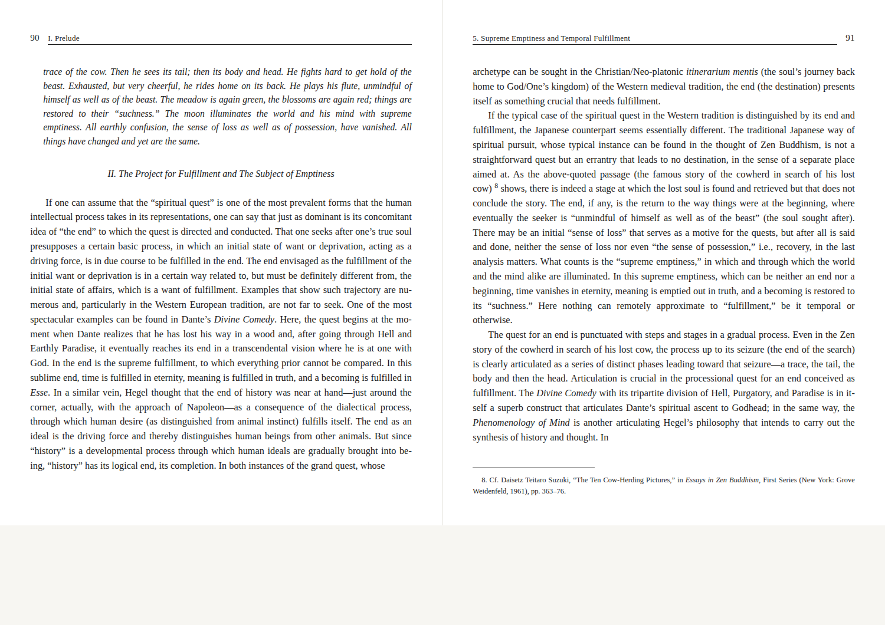90 I. Prelude
trace of the cow. Then he sees its tail; then its body and head. He fights hard to get hold of the beast. Exhausted, but very cheerful, he rides home on its back. He plays his flute, unmindful of himself as well as of the beast. The meadow is again green, the blossoms are again red; things are restored to their “suchness.” The moon illuminates the world and his mind with supreme emptiness. All earthly confusion, the sense of loss as well as of possession, have vanished. All things have changed and yet are the same.
II. The Project for Fulfillment and The Subject of Emptiness
If one can assume that the “spiritual quest” is one of the most prevalent forms that the human intellectual process takes in its representations, one can say that just as dominant is its concomitant idea of “the end” to which the quest is directed and conducted. That one seeks after one’s true soul presupposes a certain basic process, in which an initial state of want or deprivation, acting as a driving force, is in due course to be fulfilled in the end. The end envisaged as the fulfillment of the initial want or deprivation is in a certain way related to, but must be definitely different from, the initial state of affairs, which is a want of fulfillment. Examples that show such trajectory are numerous and, particularly in the Western European tradition, are not far to seek. One of the most spectacular examples can be found in Dante’s Divine Comedy. Here, the quest begins at the moment when Dante realizes that he has lost his way in a wood and, after going through Hell and Earthly Paradise, it eventually reaches its end in a transcendental vision where he is at one with God. In the end is the supreme fulfillment, to which everything prior cannot be compared. In this sublime end, time is fulfilled in eternity, meaning is fulfilled in truth, and a becoming is fulfilled in Esse. In a similar vein, Hegel thought that the end of history was near at hand—just around the corner, actually, with the approach of Napoleon—as a consequence of the dialectical process, through which human desire (as distinguished from animal instinct) fulfills itself. The end as an ideal is the driving force and thereby distinguishes human beings from other animals. But since “history” is a developmental process through which human ideals are gradually brought into being, “history” has its logical end, its completion. In both instances of the grand quest, whose
5. Supreme Emptiness and Temporal Fulfillment 91
archetype can be sought in the Christian/Neo-platonic itinerarium mentis (the soul’s journey back home to God/One’s kingdom) of the Western medieval tradition, the end (the destination) presents itself as something crucial that needs fulfillment.
If the typical case of the spiritual quest in the Western tradition is distinguished by its end and fulfillment, the Japanese counterpart seems essentially different. The traditional Japanese way of spiritual pursuit, whose typical instance can be found in the thought of Zen Buddhism, is not a straightforward quest but an errantry that leads to no destination, in the sense of a separate place aimed at. As the above-quoted passage (the famous story of the cowherd in search of his lost cow) 8 shows, there is indeed a stage at which the lost soul is found and retrieved but that does not conclude the story. The end, if any, is the return to the way things were at the beginning, where eventually the seeker is “unmindful of himself as well as of the beast” (the soul sought after). There may be an initial “sense of loss” that serves as a motive for the quests, but after all is said and done, neither the sense of loss nor even “the sense of possession,” i.e., recovery, in the last analysis matters. What counts is the “supreme emptiness,” in which and through which the world and the mind alike are illuminated. In this supreme emptiness, which can be neither an end nor a beginning, time vanishes in eternity, meaning is emptied out in truth, and a becoming is restored to its “suchness.” Here nothing can remotely approximate to “fulfillment,” be it temporal or otherwise.
The quest for an end is punctuated with steps and stages in a gradual process. Even in the Zen story of the cowherd in search of his lost cow, the process up to its seizure (the end of the search) is clearly articulated as a series of distinct phases leading toward that seizure—a trace, the tail, the body and then the head. Articulation is crucial in the processional quest for an end conceived as fulfillment. The Divine Comedy with its tripartite division of Hell, Purgatory, and Paradise is in itself a superb construct that articulates Dante’s spiritual ascent to Godhead; in the same way, the Phenomenology of Mind is another articulating Hegel’s philosophy that intends to carry out the synthesis of history and thought. In
8. Cf. Daisetz Teitaro Suzuki, “The Ten Cow-Herding Pictures,” in Essays in Zen Buddhism, First Series (New York: Grove Weidenfeld, 1961), pp. 363–76.